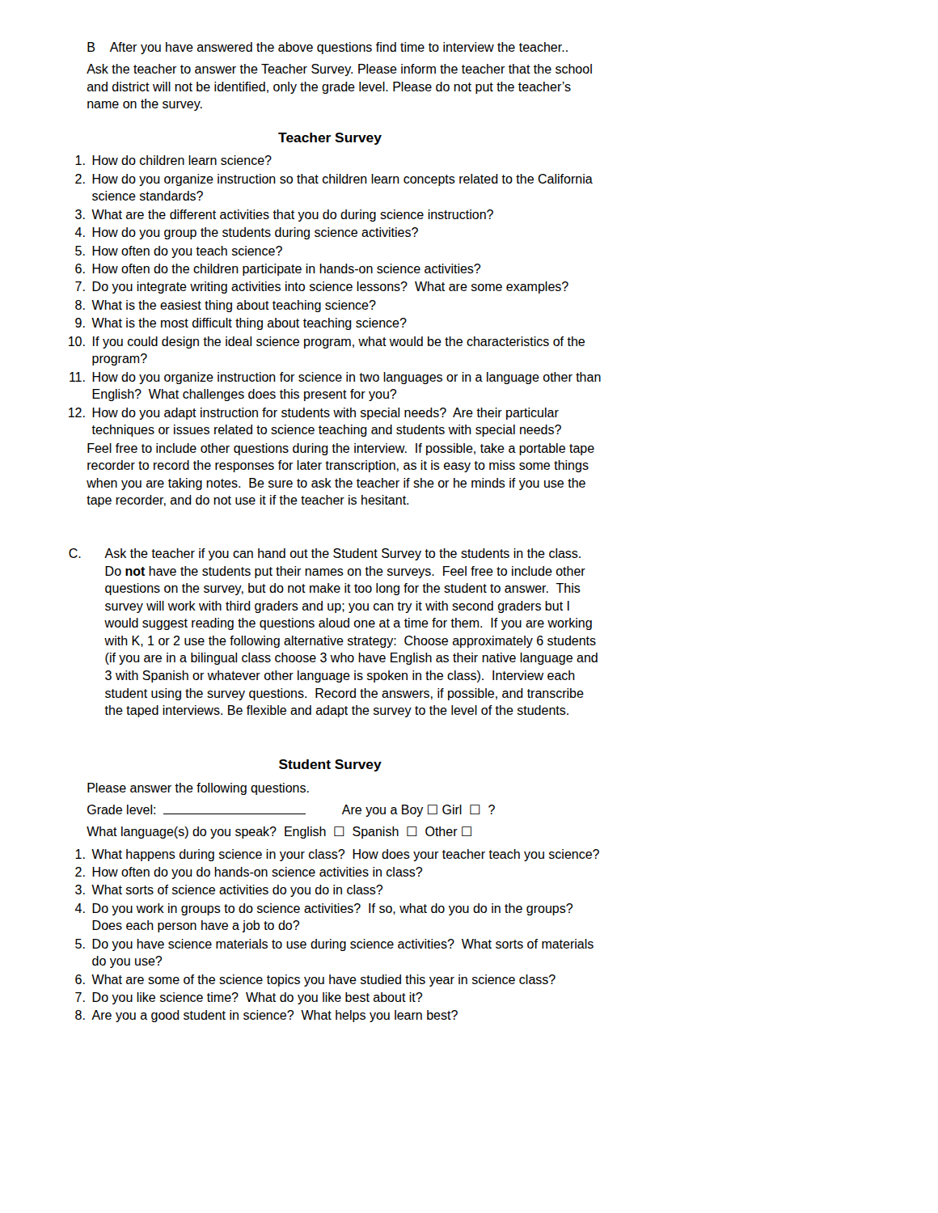B After you have answered the above questions find time to interview the teacher..
Ask the teacher to answer the Teacher Survey. Please inform the teacher that the school and district will not be identified, only the grade level. Please do not put the teacher’s name on the survey.
Teacher Survey
How do children learn science?
How do you organize instruction so that children learn concepts related to the California science standards?
What are the different activities that you do during science instruction?
How do you group the students during science activities?
How often do you teach science?
How often do the children participate in hands-on science activities?
Do you integrate writing activities into science lessons? What are some examples?
What is the easiest thing about teaching science?
What is the most difficult thing about teaching science?
If you could design the ideal science program, what would be the characteristics of the program?
How do you organize instruction for science in two languages or in a language other than English? What challenges does this present for you?
How do you adapt instruction for students with special needs? Are their particular techniques or issues related to science teaching and students with special needs?
Feel free to include other questions during the interview. If possible, take a portable tape recorder to record the responses for later transcription, as it is easy to miss some things when you are taking notes. Be sure to ask the teacher if she or he minds if you use the tape recorder, and do not use it if the teacher is hesitant.
C. Ask the teacher if you can hand out the Student Survey to the students in the class. Do not have the students put their names on the surveys. Feel free to include other questions on the survey, but do not make it too long for the student to answer. This survey will work with third graders and up; you can try it with second graders but I would suggest reading the questions aloud one at a time for them. If you are working with K, 1 or 2 use the following alternative strategy: Choose approximately 6 students (if you are in a bilingual class choose 3 who have English as their native language and 3 with Spanish or whatever other language is spoken in the class). Interview each student using the survey questions. Record the answers, if possible, and transcribe the taped interviews. Be flexible and adapt the survey to the level of the students.
Student Survey
Please answer the following questions.
Grade level: Are you a Boy ☐ Girl ☐ ?
What language(s) do you speak? English ☐ Spanish ☐ Other ☐
What happens during science in your class? How does your teacher teach you science?
How often do you do hands-on science activities in class?
What sorts of science activities do you do in class?
Do you work in groups to do science activities? If so, what do you do in the groups? Does each person have a job to do?
Do you have science materials to use during science activities? What sorts of materials do you use?
What are some of the science topics you have studied this year in science class?
Do you like science time? What do you like best about it?
Are you a good student in science? What helps you learn best?